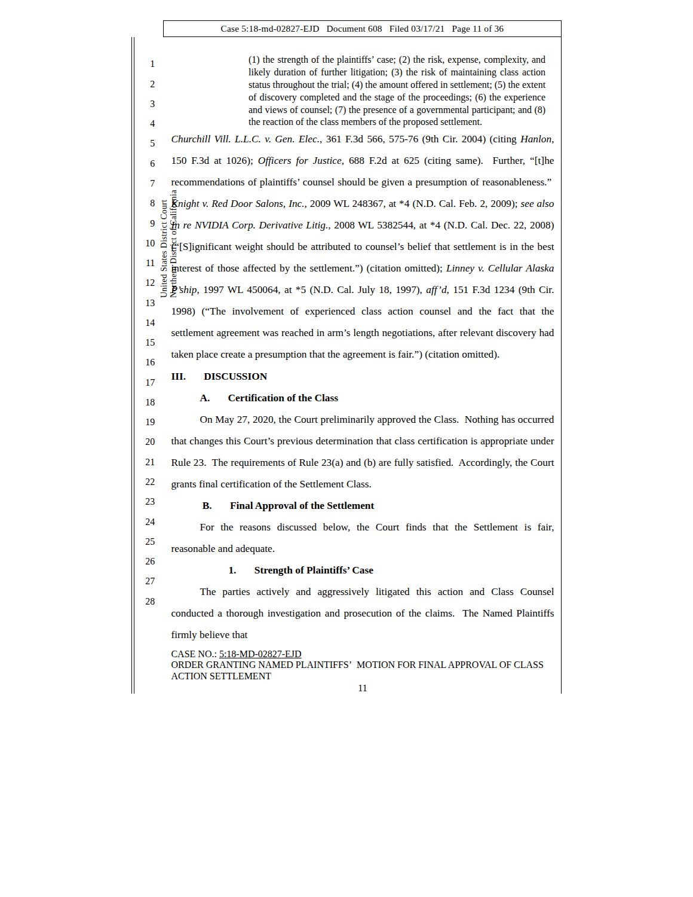Case 5:18-md-02827-EJD Document 608 Filed 03/17/21 Page 11 of 36
1
2
3
4
5
6
7
8
9
10
11
12
13
14
15
16
17
18
19
20
21
22
23
24
25
26
27
28
United States District Court
Northern District of California
(1) the strength of the plaintiffs’ case; (2) the risk, expense, complexity, and likely duration of further litigation; (3) the risk of maintaining class action status throughout the trial; (4) the amount offered in settlement; (5) the extent of discovery completed and the stage of the proceedings; (6) the experience and views of counsel; (7) the presence of a governmental participant; and (8) the reaction of the class members of the proposed settlement.
Churchill Vill. L.L.C. v. Gen. Elec., 361 F.3d 566, 575-76 (9th Cir. 2004) (citing Hanlon, 150 F.3d at 1026); Officers for Justice, 688 F.2d at 625 (citing same). Further, “[t]he recommendations of plaintiffs’ counsel should be given a presumption of reasonableness.” Knight v. Red Door Salons, Inc., 2009 WL 248367, at *4 (N.D. Cal. Feb. 2, 2009); see also In re NVIDIA Corp. Derivative Litig., 2008 WL 5382544, at *4 (N.D. Cal. Dec. 22, 2008) (“[S]ignificant weight should be attributed to counsel’s belief that settlement is in the best interest of those affected by the settlement.”) (citation omitted); Linney v. Cellular Alaska P’ship, 1997 WL 450064, at *5 (N.D. Cal. July 18, 1997), aff’d, 151 F.3d 1234 (9th Cir. 1998) (“The involvement of experienced class action counsel and the fact that the settlement agreement was reached in arm’s length negotiations, after relevant discovery had taken place create a presumption that the agreement is fair.”) (citation omitted).
III. DISCUSSION
A. Certification of the Class
On May 27, 2020, the Court preliminarily approved the Class. Nothing has occurred that changes this Court’s previous determination that class certification is appropriate under Rule 23. The requirements of Rule 23(a) and (b) are fully satisfied. Accordingly, the Court grants final certification of the Settlement Class.
B. Final Approval of the Settlement
For the reasons discussed below, the Court finds that the Settlement is fair, reasonable and adequate.
1. Strength of Plaintiffs’ Case
The parties actively and aggressively litigated this action and Class Counsel conducted a thorough investigation and prosecution of the claims. The Named Plaintiffs firmly believe that
CASE NO.: 5:18-MD-02827-EJD
ORDER GRANTING NAMED PLAINTIFFS’ MOTION FOR FINAL APPROVAL OF CLASS ACTION SETTLEMENT
11